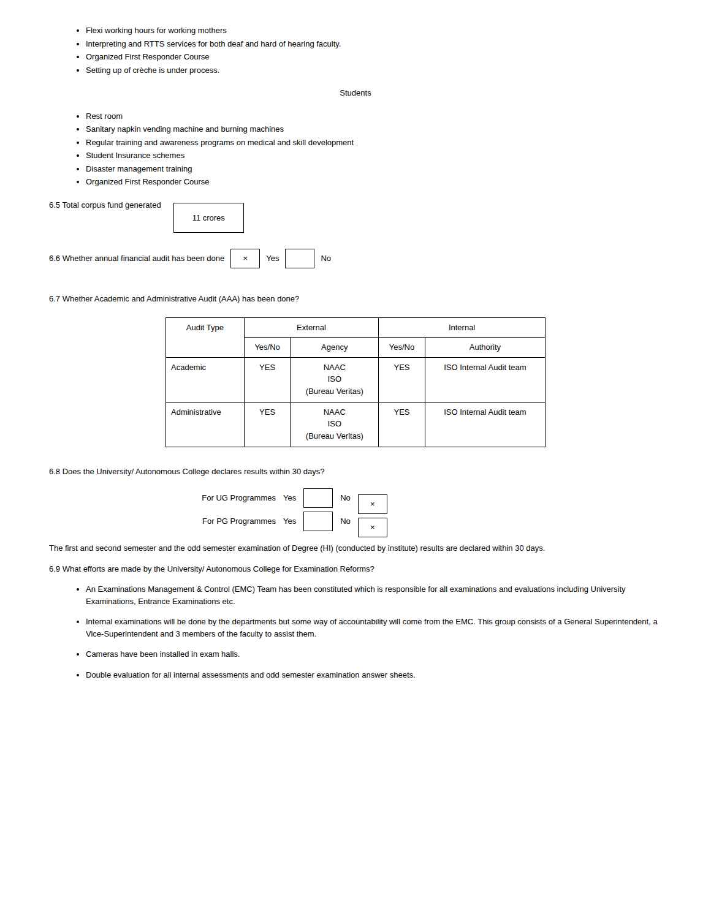Flexi working hours for working mothers
Interpreting and RTTS services for both deaf and hard of hearing faculty.
Organized First Responder Course
Setting up of crèche is under process.
Students
Rest room
Sanitary napkin vending machine and burning machines
Regular training and awareness programs on medical and skill development
Student Insurance schemes
Disaster management training
Organized First Responder Course
6.5 Total corpus fund generated 11 crores
6.6 Whether annual financial audit has been done × Yes No
6.7 Whether Academic and Administrative Audit (AAA) has been done?
| Audit Type | External | Internal |
| --- | --- | --- |
| Yes/No | Agency | Yes/No | Authority |
| Academic | YES | NAAC ISO (Bureau Veritas) | YES | ISO Internal Audit team |
| Administrative | YES | NAAC ISO (Bureau Veritas) | YES | ISO Internal Audit team |
6.8 Does the University/ Autonomous College declares results within 30 days?
For UG Programmes Yes No ×
For PG Programmes Yes No ×
The first and second semester and the odd semester examination of Degree (HI) (conducted by institute) results are declared within 30 days.
6.9 What efforts are made by the University/ Autonomous College for Examination Reforms?
An Examinations Management & Control (EMC) Team has been constituted which is responsible for all examinations and evaluations including University Examinations, Entrance Examinations etc.
Internal examinations will be done by the departments but some way of accountability will come from the EMC. This group consists of a General Superintendent, a Vice-Superintendent and 3 members of the faculty to assist them.
Cameras have been installed in exam halls.
Double evaluation for all internal assessments and odd semester examination answer sheets.